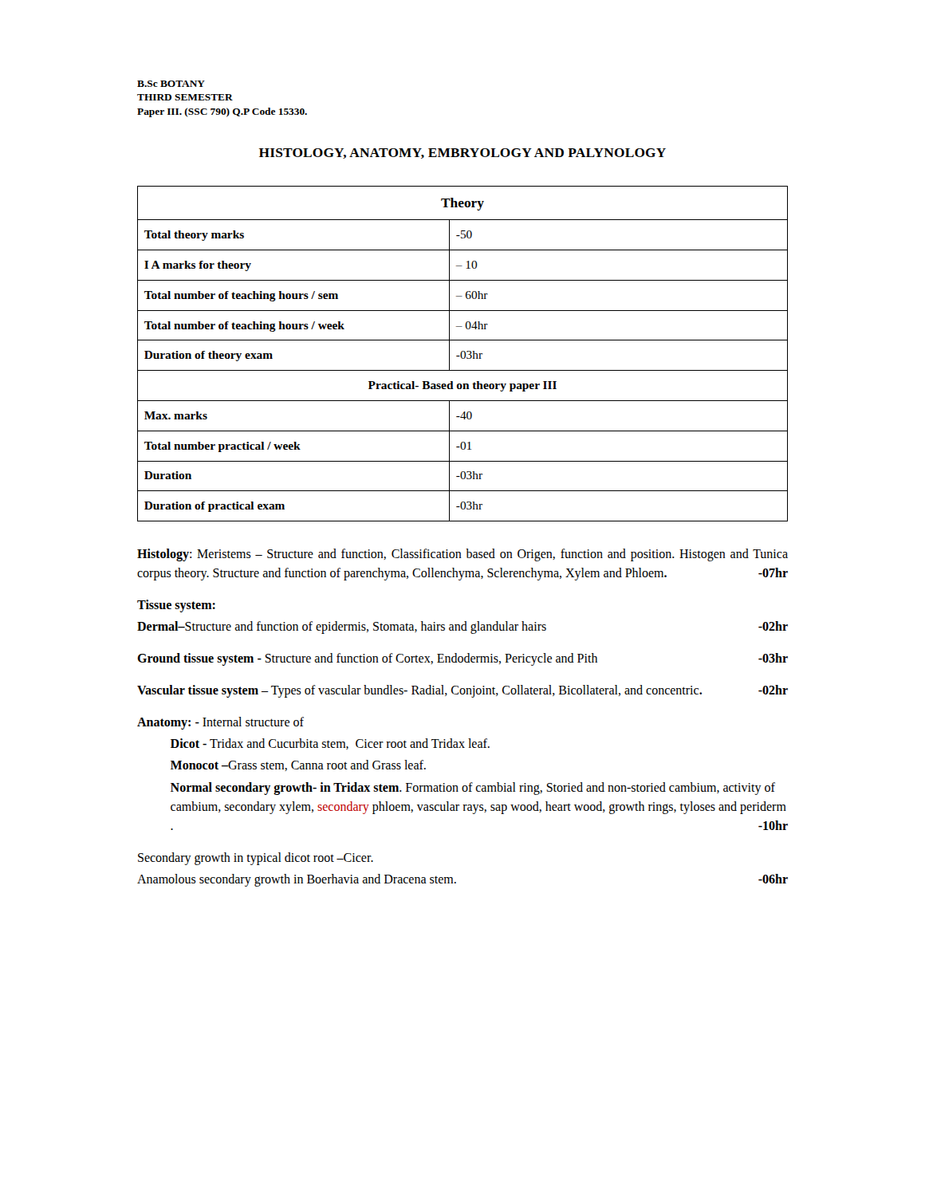B.Sc BOTANY
THIRD SEMESTER
Paper III. (SSC 790) Q.P Code 15330.
HISTOLOGY, ANATOMY, EMBRYOLOGY AND PALYNOLOGY
| Theory |
| --- |
| Total theory marks | -50 |
| I A marks for theory | – 10 |
| Total number of teaching hours / sem | – 60hr |
| Total number of teaching hours / week | – 04hr |
| Duration of theory exam | -03hr |
| Practical- Based on theory paper III |
| Max. marks | -40 |
| Total number practical / week | -01 |
| Duration | -03hr |
| Duration of practical exam | -03hr |
Histology: Meristems – Structure and function, Classification based on Origen, function and position. Histogen and Tunica corpus theory. Structure and function of parenchyma, Collenchyma, Sclerenchyma, Xylem and Phloem. -07hr
Tissue system:
Dermal–Structure and function of epidermis, Stomata, hairs and glandular hairs -02hr
Ground tissue system - Structure and function of Cortex, Endodermis, Pericycle and Pith -03hr
Vascular tissue system – Types of vascular bundles- Radial, Conjoint, Collateral, Bicollateral, and concentric. -02hr
Anatomy: - Internal structure of
Dicot - Tridax and Cucurbita stem, Cicer root and Tridax leaf.
Monocot –Grass stem, Canna root and Grass leaf.
Normal secondary growth- in Tridax stem. Formation of cambial ring, Storied and non-storied cambium, activity of cambium, secondary xylem, secondary phloem, vascular rays, sap wood, heart wood, growth rings, tyloses and periderm . -10hr
Secondary growth in typical dicot root –Cicer.
Anamolous secondary growth in Boerhavia and Dracena stem. -06hr